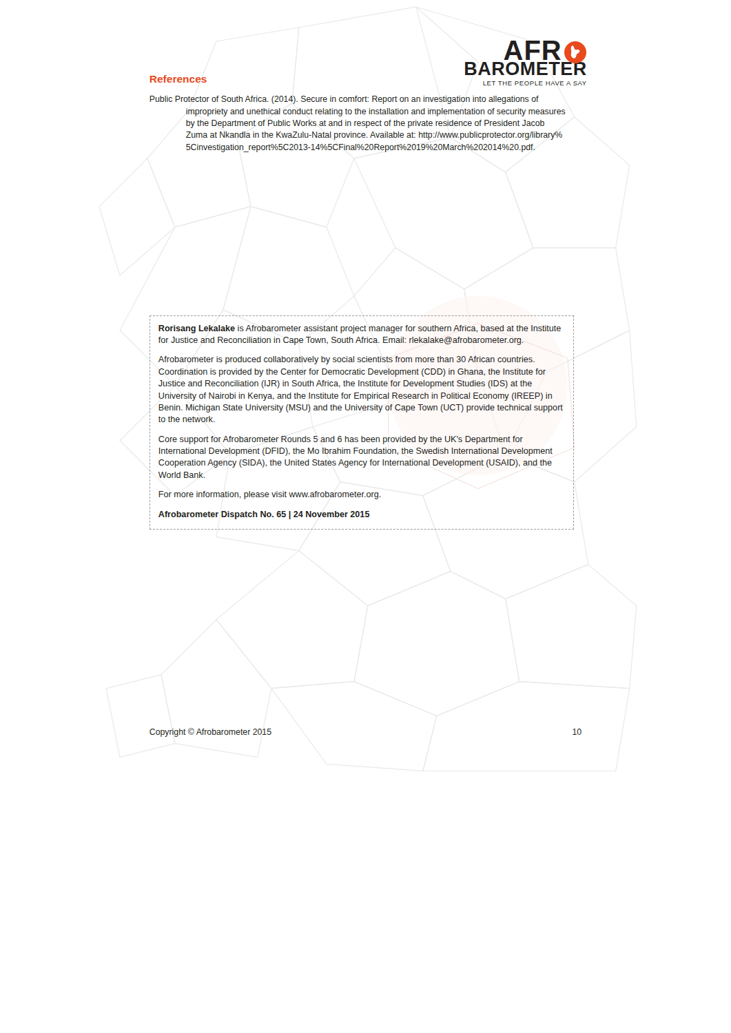AFR
BAROMETER
LET THE PEOPLE HAVE A SAY
References
Public Protector of South Africa. (2014). Secure in comfort: Report on an investigation into allegations of impropriety and unethical conduct relating to the installation and implementation of security measures by the Department of Public Works at and in respect of the private residence of President Jacob Zuma at Nkandla in the KwaZulu-Natal province. Available at: http://www.publicprotector.org/library%5Cinvestigation_report%5C2013-14%5CFinal%20Report%2019%20March%202014%20.pdf.
Rorisang Lekalake is Afrobarometer assistant project manager for southern Africa, based at the Institute for Justice and Reconciliation in Cape Town, South Africa. Email: rlekalake@afrobarometer.org.
Afrobarometer is produced collaboratively by social scientists from more than 30 African countries. Coordination is provided by the Center for Democratic Development (CDD) in Ghana, the Institute for Justice and Reconciliation (IJR) in South Africa, the Institute for Development Studies (IDS) at the University of Nairobi in Kenya, and the Institute for Empirical Research in Political Economy (IREEP) in Benin. Michigan State University (MSU) and the University of Cape Town (UCT) provide technical support to the network.
Core support for Afrobarometer Rounds 5 and 6 has been provided by the UK's Department for International Development (DFID), the Mo Ibrahim Foundation, the Swedish International Development Cooperation Agency (SIDA), the United States Agency for International Development (USAID), and the World Bank.
For more information, please visit www.afrobarometer.org.
Afrobarometer Dispatch No. 65 | 24 November 2015
Copyright © Afrobarometer 2015
10